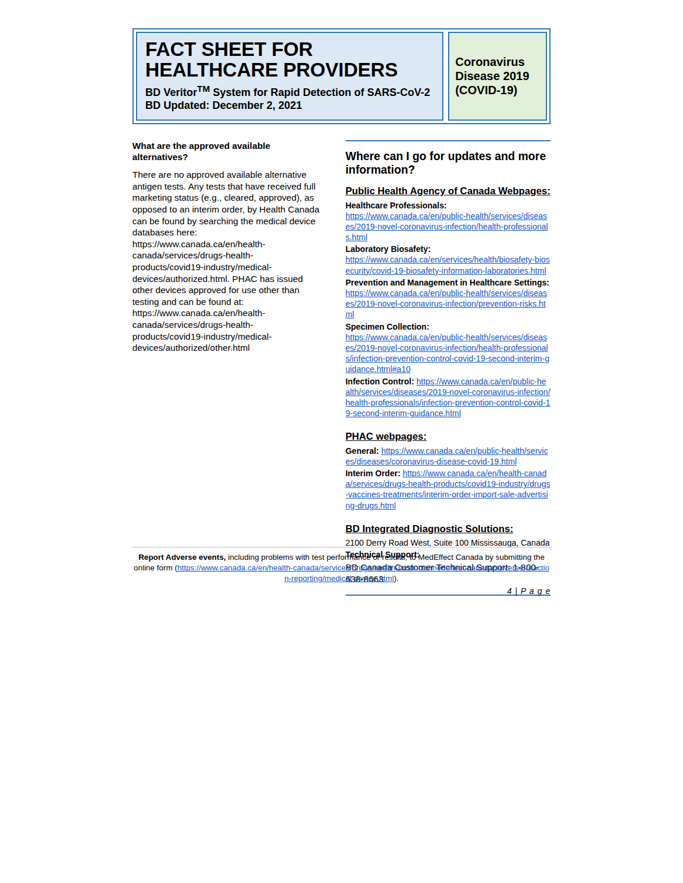FACT SHEET FOR HEALTHCARE PROVIDERS
BD VeritorTM System for Rapid Detection of SARS-CoV-2
BD Updated: December 2, 2021
Coronavirus Disease 2019 (COVID-19)
What are the approved available alternatives?
There are no approved available alternative antigen tests. Any tests that have received full marketing status (e.g., cleared, approved), as opposed to an interim order, by Health Canada can be found by searching the medical device databases here: https://www.canada.ca/en/health-canada/services/drugs-health-products/covid19-industry/medical-devices/authorized.html. PHAC has issued other devices approved for use other than testing and can be found at: https://www.canada.ca/en/health-canada/services/drugs-health-products/covid19-industry/medical-devices/authorized/other.html
Where can I go for updates and more information?
Public Health Agency of Canada Webpages:
Healthcare Professionals:
https://www.canada.ca/en/public-health/services/diseases/2019-novel-coronavirus-infection/health-professionals.html
Laboratory Biosafety:
https://www.canada.ca/en/services/health/biosafety-biosecurity/covid-19-biosafety-information-laboratories.html
Prevention and Management in Healthcare Settings: https://www.canada.ca/en/public-health/services/diseases/2019-novel-coronavirus-infection/prevention-risks.html
Specimen Collection:
https://www.canada.ca/en/public-health/services/diseases/2019-novel-coronavirus-infection/health-professionals/infection-prevention-control-covid-19-second-interim-guidance.html#a10
Infection Control: https://www.canada.ca/en/public-health/services/diseases/2019-novel-coronavirus-infection/health-professionals/infection-prevention-control-covid-19-second-interim-guidance.html
PHAC webpages:
General: https://www.canada.ca/en/public-health/services/diseases/coronavirus-disease-covid-19.html
Interim Order: https://www.canada.ca/en/health-canada/services/drugs-health-products/covid19-industry/drugs-vaccines-treatments/interim-order-import-sale-advertising-drugs.html
BD Integrated Diagnostic Solutions:
2100 Derry Road West, Suite 100 Mississauga, Canada
Technical Support:
BD Canada Customer Technical Support: 1-800-638-8663
Report Adverse events, including problems with test performance or results, to MedEffect Canada by submitting the online form (https://www.canada.ca/en/health-canada/services/drugs-health-products/medeffect-canada/adverse-reaction-reporting/medical-device.html).
4 | P a g e